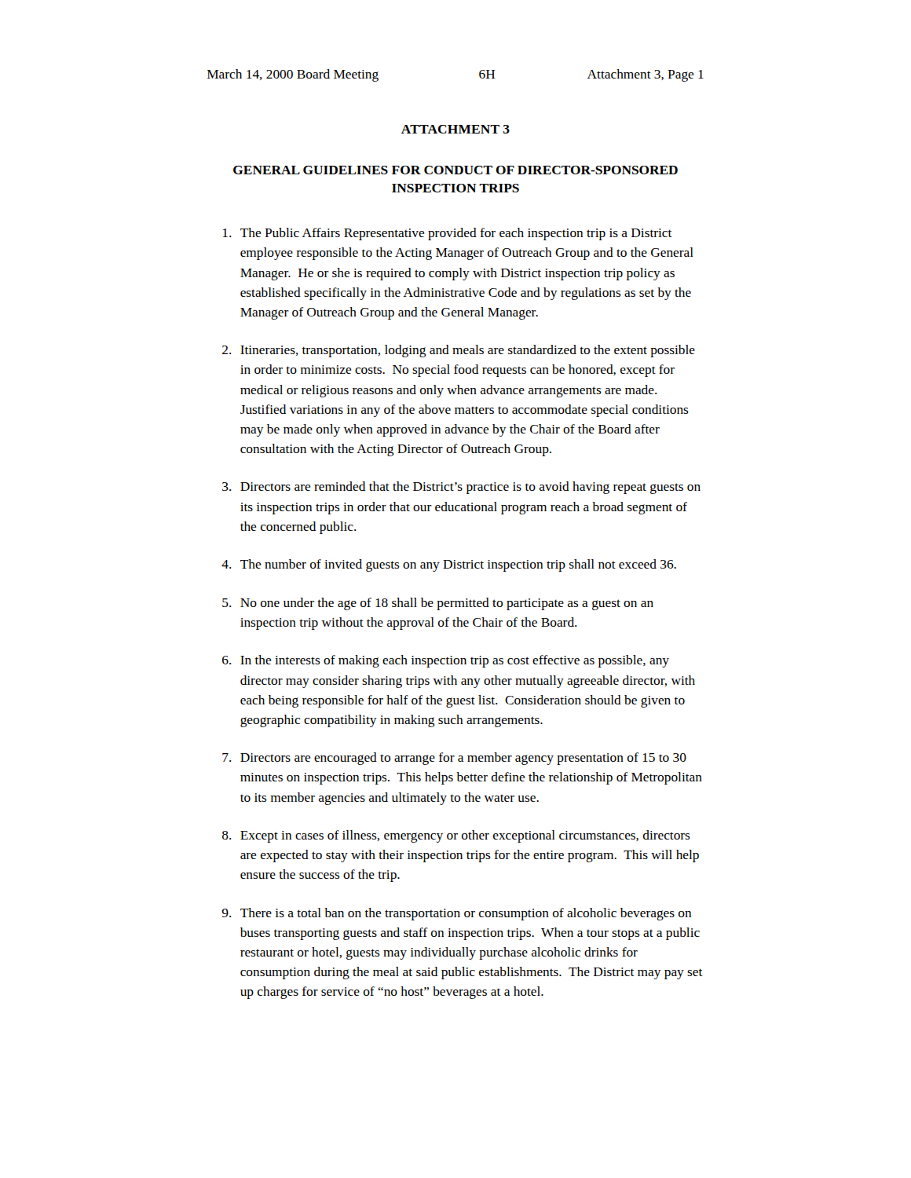March 14, 2000 Board Meeting 6H Attachment 3, Page 1
ATTACHMENT 3
GENERAL GUIDELINES FOR CONDUCT OF DIRECTOR-SPONSORED
INSPECTION TRIPS
The Public Affairs Representative provided for each inspection trip is a District employee responsible to the Acting Manager of Outreach Group and to the General Manager. He or she is required to comply with District inspection trip policy as established specifically in the Administrative Code and by regulations as set by the Manager of Outreach Group and the General Manager.
Itineraries, transportation, lodging and meals are standardized to the extent possible in order to minimize costs. No special food requests can be honored, except for medical or religious reasons and only when advance arrangements are made. Justified variations in any of the above matters to accommodate special conditions may be made only when approved in advance by the Chair of the Board after consultation with the Acting Director of Outreach Group.
Directors are reminded that the District’s practice is to avoid having repeat guests on its inspection trips in order that our educational program reach a broad segment of the concerned public.
The number of invited guests on any District inspection trip shall not exceed 36.
No one under the age of 18 shall be permitted to participate as a guest on an inspection trip without the approval of the Chair of the Board.
In the interests of making each inspection trip as cost effective as possible, any director may consider sharing trips with any other mutually agreeable director, with each being responsible for half of the guest list. Consideration should be given to geographic compatibility in making such arrangements.
Directors are encouraged to arrange for a member agency presentation of 15 to 30 minutes on inspection trips. This helps better define the relationship of Metropolitan to its member agencies and ultimately to the water use.
Except in cases of illness, emergency or other exceptional circumstances, directors are expected to stay with their inspection trips for the entire program. This will help ensure the success of the trip.
There is a total ban on the transportation or consumption of alcoholic beverages on buses transporting guests and staff on inspection trips. When a tour stops at a public restaurant or hotel, guests may individually purchase alcoholic drinks for consumption during the meal at said public establishments. The District may pay set up charges for service of “no host” beverages at a hotel.